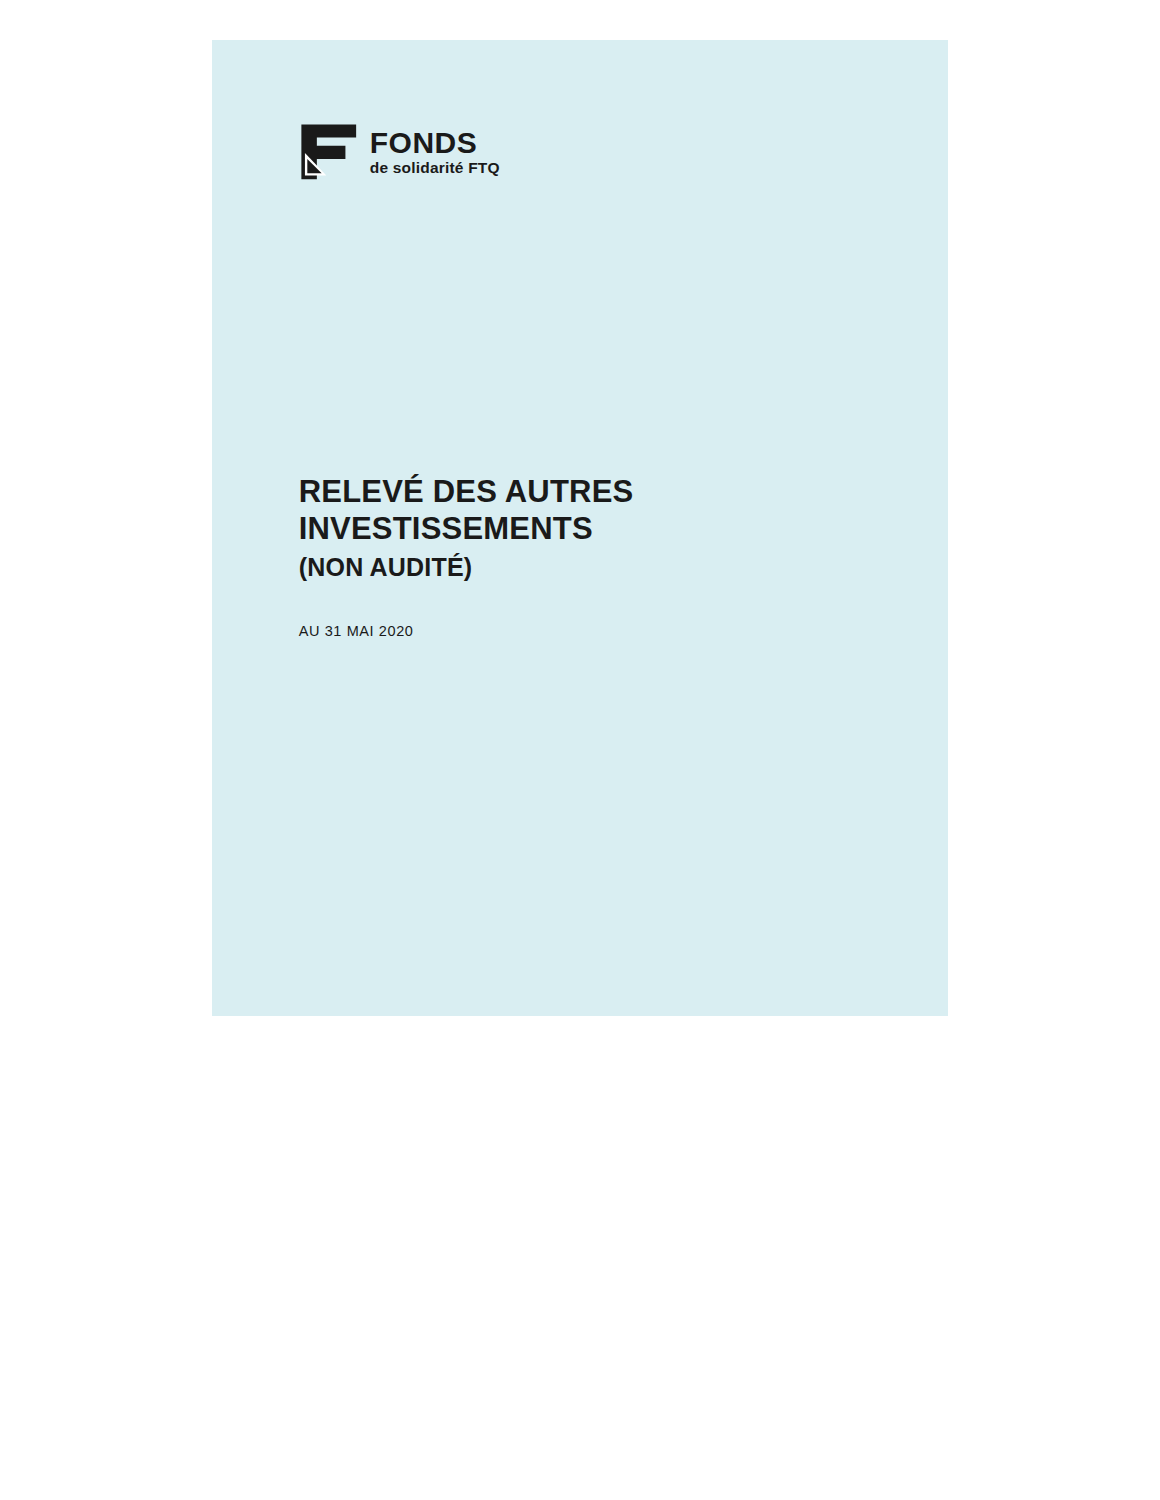FONDS de solidarité FTQ
Relevé des autres
investissements (non audité)
Au 31 mai 2020